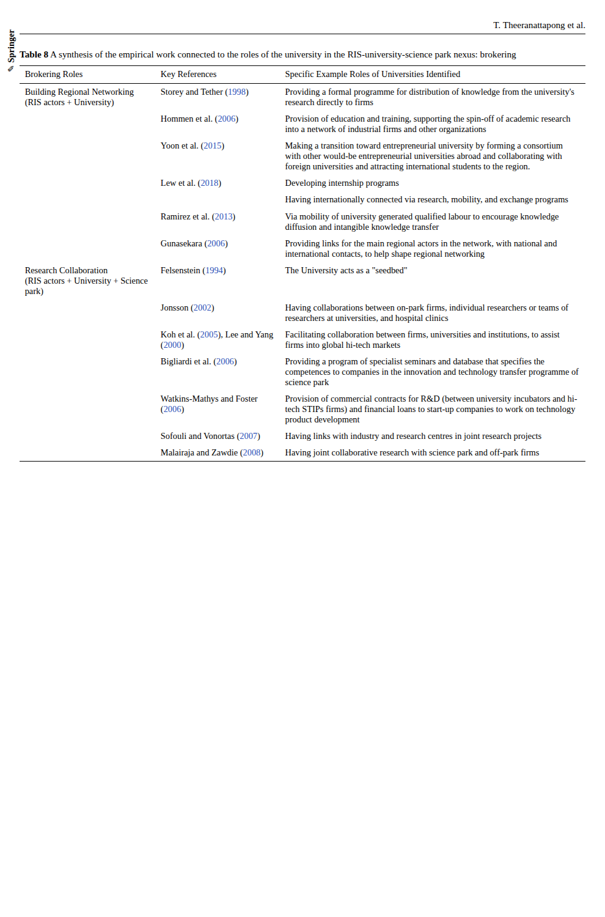T. Theeranattapong et al.
✎ Springer
Table 8 A synthesis of the empirical work connected to the roles of the university in the RIS-university-science park nexus: brokering
| Brokering Roles | Key References | Specific Example Roles of Universities Identified |
| --- | --- | --- |
| Building Regional Networking (RIS actors + University) | Storey and Tether ( 1998 ) | Providing a formal programme for distribution of knowledge from the university's research directly to firms |
| | Hommen et al. ( 2006 ) | Provision of education and training, supporting the spin-off of academic research into a network of industrial firms and other organizations |
| | Yoon et al. ( 2015 ) | Making a transition toward entrepreneurial university by forming a consortium with other would-be entrepreneurial universities abroad and collaborating with foreign universities and attracting international students to the region. |
| | Lew et al. ( 2018 ) | Developing internship programs |
| | | Having internationally connected via research, mobility, and exchange programs |
| | Ramirez et al. ( 2013 ) | Via mobility of university generated qualified labour to encourage knowledge diffusion and intangible knowledge transfer |
| | Gunasekara ( 2006 ) | Providing links for the main regional actors in the network, with national and international contacts, to help shape regional networking |
| Research Collaboration (RIS actors + University + Science park) | Felsenstein ( 1994 ) | The University acts as a "seedbed" |
| | Jonsson ( 2002 ) | Having collaborations between on-park firms, individual researchers or teams of researchers at universities, and hospital clinics |
| | Koh et al. ( 2005 ), Lee and Yang ( 2000 ) | Facilitating collaboration between firms, universities and institutions, to assist firms into global hi-tech markets |
| | Bigliardi et al. ( 2006 ) | Providing a program of specialist seminars and database that specifies the competences to companies in the innovation and technology transfer programme of science park |
| | Watkins-Mathys and Foster ( 2006 ) | Provision of commercial contracts for R&D (between university incubators and hi-tech STIPs firms) and financial loans to start-up companies to work on technology product development |
| | Sofouli and Vonortas ( 2007 ) | Having links with industry and research centres in joint research projects |
| | Malairaja and Zawdie ( 2008 ) | Having joint collaborative research with science park and off-park firms |